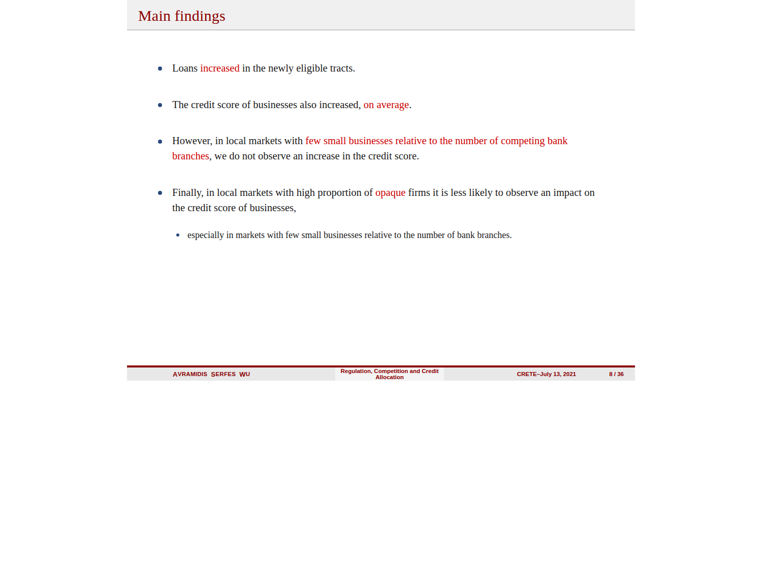Main findings
Loans increased in the newly eligible tracts.
The credit score of businesses also increased, on average.
However, in local markets with few small businesses relative to the number of competing bank branches, we do not observe an increase in the credit score.
Finally, in local markets with high proportion of opaque firms it is less likely to observe an impact on the credit score of businesses,
especially in markets with few small businesses relative to the number of bank branches.
AVRAMIDIS SERFES WU
Regulation, Competition and Credit Allocation
CRETE–July 13, 2021
8 / 36